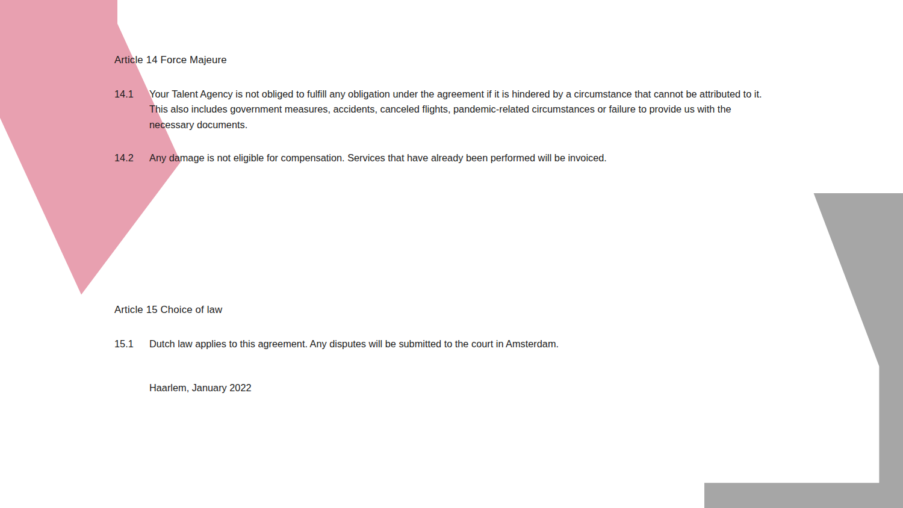Article 14 Force Majeure
14.1
Your Talent Agency is not obliged to fulfill any obligation under the agreement if it is hindered by a circumstance that cannot be attributed to it. This also includes government measures, accidents, canceled flights, pandemic-related circumstances or failure to provide us with the necessary documents.
14.2
Any damage is not eligible for compensation. Services that have already been performed will be invoiced.
Article 15 Choice of law
15.1
Dutch law applies to this agreement. Any disputes will be submitted to the court in Amsterdam.
Haarlem, January 2022